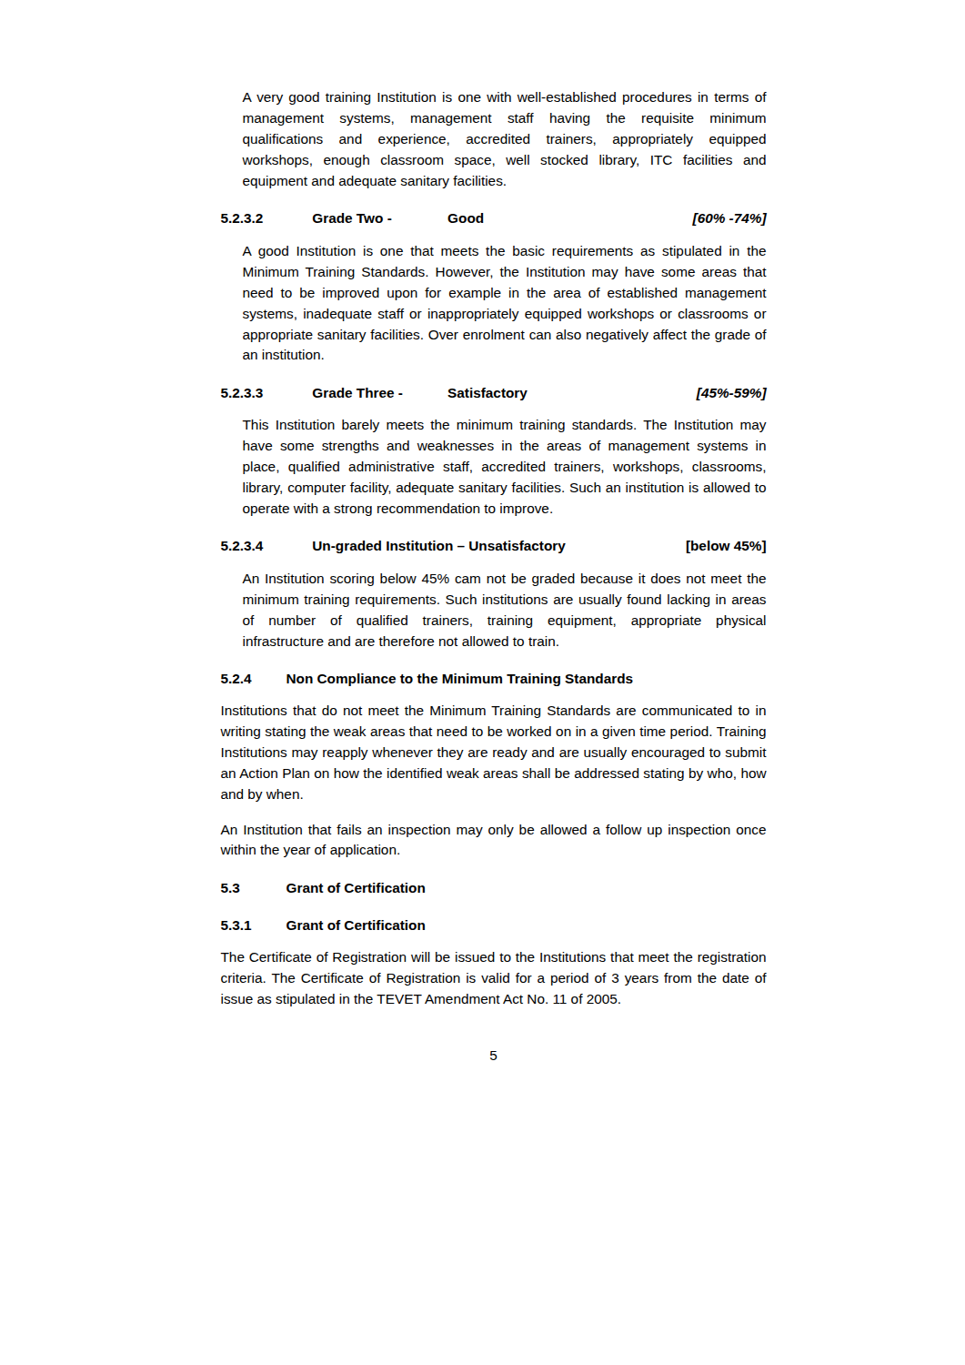A very good training Institution is one with well-established procedures in terms of management systems, management staff having the requisite minimum qualifications and experience, accredited trainers, appropriately equipped workshops, enough classroom space, well stocked library, ITC facilities and equipment and adequate sanitary facilities.
5.2.3.2 Grade Two - Good [60% -74%]
A good Institution is one that meets the basic requirements as stipulated in the Minimum Training Standards. However, the Institution may have some areas that need to be improved upon for example in the area of established management systems, inadequate staff or inappropriately equipped workshops or classrooms or appropriate sanitary facilities. Over enrolment can also negatively affect the grade of an institution.
5.2.3.3 Grade Three - Satisfactory [45%-59%]
This Institution barely meets the minimum training standards. The Institution may have some strengths and weaknesses in the areas of management systems in place, qualified administrative staff, accredited trainers, workshops, classrooms, library, computer facility, adequate sanitary facilities. Such an institution is allowed to operate with a strong recommendation to improve.
5.2.3.4 Un-graded Institution – Unsatisfactory [below 45%]
An Institution scoring below 45% cam not be graded because it does not meet the minimum training requirements. Such institutions are usually found lacking in areas of number of qualified trainers, training equipment, appropriate physical infrastructure and are therefore not allowed to train.
5.2.4 Non Compliance to the Minimum Training Standards
Institutions that do not meet the Minimum Training Standards are communicated to in writing stating the weak areas that need to be worked on in a given time period. Training Institutions may reapply whenever they are ready and are usually encouraged to submit an Action Plan on how the identified weak areas shall be addressed stating by who, how and by when.
An Institution that fails an inspection may only be allowed a follow up inspection once within the year of application.
5.3 Grant of Certification
5.3.1 Grant of Certification
The Certificate of Registration will be issued to the Institutions that meet the registration criteria. The Certificate of Registration is valid for a period of 3 years from the date of issue as stipulated in the TEVET Amendment Act No. 11 of 2005.
5